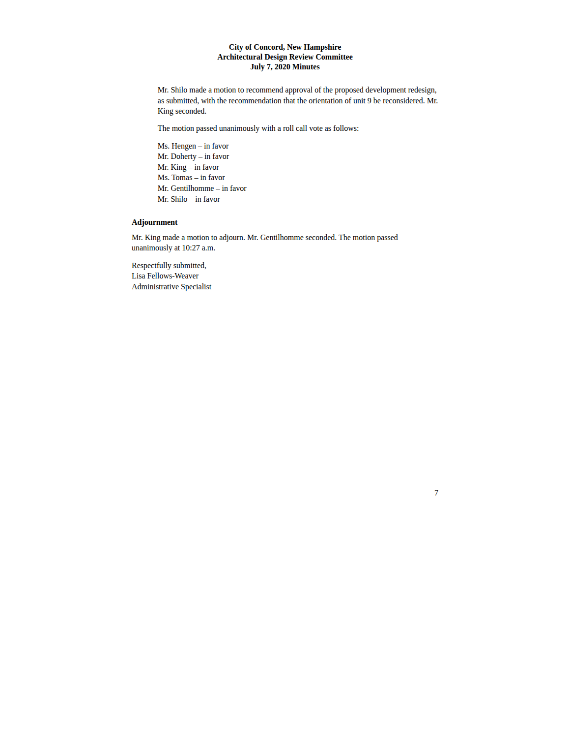City of Concord, New Hampshire
Architectural Design Review Committee
July 7, 2020 Minutes
Mr. Shilo made a motion to recommend approval of the proposed development redesign, as submitted, with the recommendation that the orientation of unit 9 be reconsidered. Mr. King seconded.
The motion passed unanimously with a roll call vote as follows:
Ms. Hengen – in favor
Mr. Doherty – in favor
Mr. King – in favor
Ms. Tomas – in favor
Mr. Gentilhomme – in favor
Mr. Shilo – in favor
Adjournment
Mr. King made a motion to adjourn. Mr. Gentilhomme seconded. The motion passed unanimously at 10:27 a.m.
Respectfully submitted,
Lisa Fellows-Weaver
Administrative Specialist
7